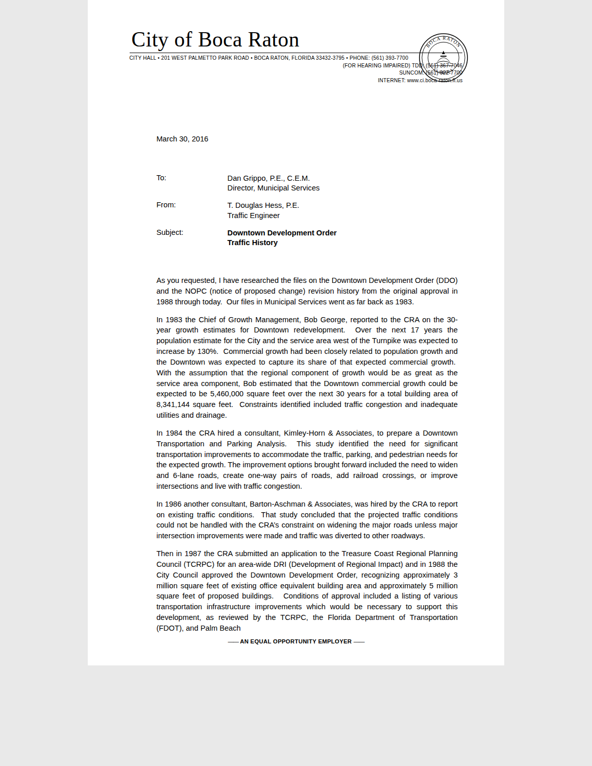City of Boca Raton Seal BOCA RATON FLORIDA
City of Boca Raton
CITY HALL • 201 WEST PALMETTO PARK ROAD • BOCA RATON, FLORIDA 33432-3795 • PHONE: (561) 393-7700
(FOR HEARING IMPAIRED) TDD: (561) 367-7046
SUNCOM: (561) 922-7700
INTERNET: www.ci.boca-raton.fl.us
March 30, 2016
| To: | Dan Grippo, P.E., C.E.M. Director, Municipal Services |
| From: | T. Douglas Hess, P.E. Traffic Engineer |
| Subject: | Downtown Development Order Traffic History |
As you requested, I have researched the files on the Downtown Development Order (DDO) and the NOPC (notice of proposed change) revision history from the original approval in 1988 through today. Our files in Municipal Services went as far back as 1983.
In 1983 the Chief of Growth Management, Bob George, reported to the CRA on the 30-year growth estimates for Downtown redevelopment. Over the next 17 years the population estimate for the City and the service area west of the Turnpike was expected to increase by 130%. Commercial growth had been closely related to population growth and the Downtown was expected to capture its share of that expected commercial growth. With the assumption that the regional component of growth would be as great as the service area component, Bob estimated that the Downtown commercial growth could be expected to be 5,460,000 square feet over the next 30 years for a total building area of 8,341,144 square feet. Constraints identified included traffic congestion and inadequate utilities and drainage.
In 1984 the CRA hired a consultant, Kimley-Horn & Associates, to prepare a Downtown Transportation and Parking Analysis. This study identified the need for significant transportation improvements to accommodate the traffic, parking, and pedestrian needs for the expected growth. The improvement options brought forward included the need to widen and 6-lane roads, create one-way pairs of roads, add railroad crossings, or improve intersections and live with traffic congestion.
In 1986 another consultant, Barton-Aschman & Associates, was hired by the CRA to report on existing traffic conditions. That study concluded that the projected traffic conditions could not be handled with the CRA’s constraint on widening the major roads unless major intersection improvements were made and traffic was diverted to other roadways.
Then in 1987 the CRA submitted an application to the Treasure Coast Regional Planning Council (TCRPC) for an area-wide DRI (Development of Regional Impact) and in 1988 the City Council approved the Downtown Development Order, recognizing approximately 3 million square feet of existing office equivalent building area and approximately 5 million square feet of proposed buildings. Conditions of approval included a listing of various transportation infrastructure improvements which would be necessary to support this development, as reviewed by the TCRPC, the Florida Department of Transportation (FDOT), and Palm Beach
—— AN EQUAL OPPORTUNITY EMPLOYER ——